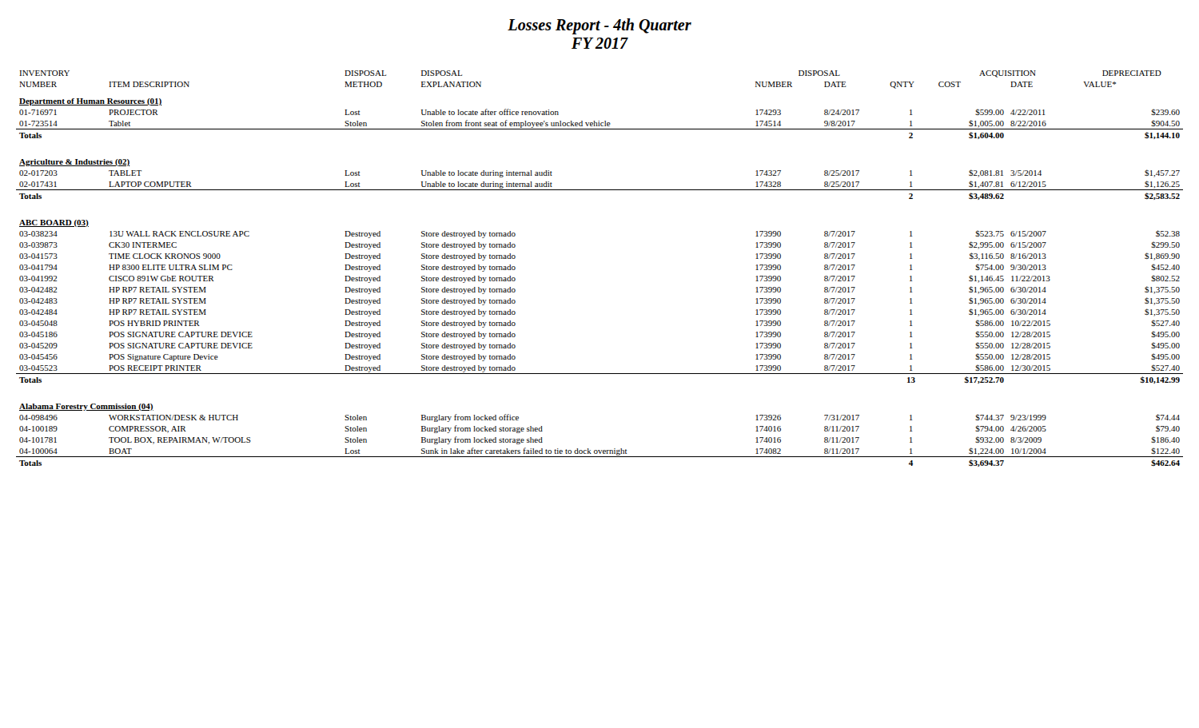Losses Report - 4th Quarter
FY 2017
| INVENTORY | | DISPOSAL | DISPOSAL | DISPOSAL | | ACQUISITION | DEPRECIATED |
| --- | --- | --- | --- | --- | --- | --- | --- |
| NUMBER | ITEM DESCRIPTION | METHOD | EXPLANATION | NUMBER | DATE | QNTY | COST | DATE | VALUE* |
| Department of Human Resources (01) |
| 01-716971 | PROJECTOR | Lost | Unable to locate after office renovation | 174293 | 8/24/2017 | 1 | $599.00 | 4/22/2011 | $239.60 |
| 01-723514 | Tablet | Stolen | Stolen from front seat of employee's unlocked vehicle | 174514 | 9/8/2017 | 1 | $1,005.00 | 8/22/2016 | $904.50 |
| Totals | | | | | | 2 | $1,604.00 | | $1,144.10 |
| Agriculture & Industries (02) |
| 02-017203 | TABLET | Lost | Unable to locate during internal audit | 174327 | 8/25/2017 | 1 | $2,081.81 | 3/5/2014 | $1,457.27 |
| 02-017431 | LAPTOP COMPUTER | Lost | Unable to locate during internal audit | 174328 | 8/25/2017 | 1 | $1,407.81 | 6/12/2015 | $1,126.25 |
| Totals | | | | | | 2 | $3,489.62 | | $2,583.52 |
| ABC BOARD (03) |
| 03-038234 | 13U WALL RACK ENCLOSURE APC | Destroyed | Store destroyed by tornado | 173990 | 8/7/2017 | 1 | $523.75 | 6/15/2007 | $52.38 |
| 03-039873 | CK30 INTERMEC | Destroyed | Store destroyed by tornado | 173990 | 8/7/2017 | 1 | $2,995.00 | 6/15/2007 | $299.50 |
| 03-041573 | TIME CLOCK KRONOS 9000 | Destroyed | Store destroyed by tornado | 173990 | 8/7/2017 | 1 | $3,116.50 | 8/16/2013 | $1,869.90 |
| 03-041794 | HP 8300 ELITE ULTRA SLIM PC | Destroyed | Store destroyed by tornado | 173990 | 8/7/2017 | 1 | $754.00 | 9/30/2013 | $452.40 |
| 03-041992 | CISCO 891W GbE ROUTER | Destroyed | Store destroyed by tornado | 173990 | 8/7/2017 | 1 | $1,146.45 | 11/22/2013 | $802.52 |
| 03-042482 | HP RP7 RETAIL SYSTEM | Destroyed | Store destroyed by tornado | 173990 | 8/7/2017 | 1 | $1,965.00 | 6/30/2014 | $1,375.50 |
| 03-042483 | HP RP7 RETAIL SYSTEM | Destroyed | Store destroyed by tornado | 173990 | 8/7/2017 | 1 | $1,965.00 | 6/30/2014 | $1,375.50 |
| 03-042484 | HP RP7 RETAIL SYSTEM | Destroyed | Store destroyed by tornado | 173990 | 8/7/2017 | 1 | $1,965.00 | 6/30/2014 | $1,375.50 |
| 03-045048 | POS HYBRID PRINTER | Destroyed | Store destroyed by tornado | 173990 | 8/7/2017 | 1 | $586.00 | 10/22/2015 | $527.40 |
| 03-045186 | POS SIGNATURE CAPTURE DEVICE | Destroyed | Store destroyed by tornado | 173990 | 8/7/2017 | 1 | $550.00 | 12/28/2015 | $495.00 |
| 03-045209 | POS SIGNATURE CAPTURE DEVICE | Destroyed | Store destroyed by tornado | 173990 | 8/7/2017 | 1 | $550.00 | 12/28/2015 | $495.00 |
| 03-045456 | POS Signature Capture Device | Destroyed | Store destroyed by tornado | 173990 | 8/7/2017 | 1 | $550.00 | 12/28/2015 | $495.00 |
| 03-045523 | POS RECEIPT PRINTER | Destroyed | Store destroyed by tornado | 173990 | 8/7/2017 | 1 | $586.00 | 12/30/2015 | $527.40 |
| Totals | | | | | | 13 | $17,252.70 | | $10,142.99 |
| Alabama Forestry Commission (04) |
| 04-098496 | WORKSTATION/DESK & HUTCH | Stolen | Burglary from locked office | 173926 | 7/31/2017 | 1 | $744.37 | 9/23/1999 | $74.44 |
| 04-100189 | COMPRESSOR, AIR | Stolen | Burglary from locked storage shed | 174016 | 8/11/2017 | 1 | $794.00 | 4/26/2005 | $79.40 |
| 04-101781 | TOOL BOX, REPAIRMAN, W/TOOLS | Stolen | Burglary from locked storage shed | 174016 | 8/11/2017 | 1 | $932.00 | 8/3/2009 | $186.40 |
| 04-100064 | BOAT | Lost | Sunk in lake after caretakers failed to tie to dock overnight | 174082 | 8/11/2017 | 1 | $1,224.00 | 10/1/2004 | $122.40 |
| Totals | | | | | | 4 | $3,694.37 | | $462.64 |